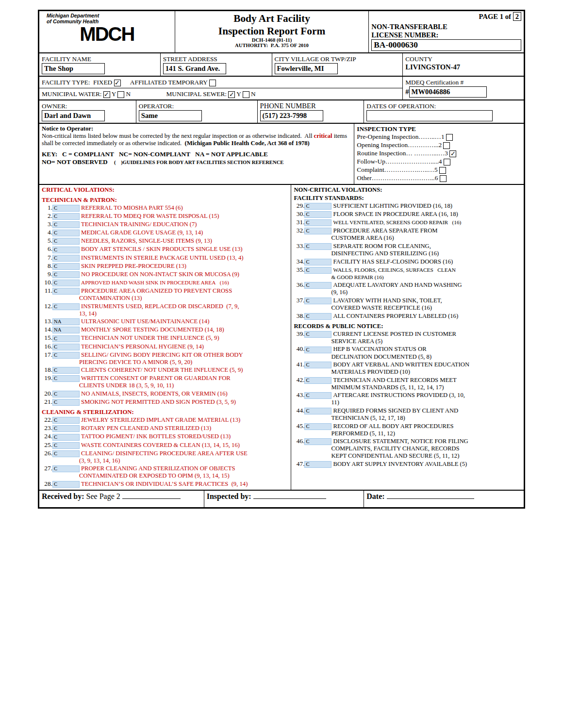| Michigan Department of Community Health MDCH | Body Art Facility Inspection Report Form DCH-1468 (01-11) AUTHORITY: P.A. 375 OF 2010 | PAGE 1 of 2 NON-TRANSFERABLE LICENSE NUMBER: BA-0000630 |
| FACILITY NAME The Shop | STREET ADDRESS 141 S. Grand Ave. | CITY VILLAGE OR TWP/ZIP Fowlerville, MI | COUNTY LIVINGSTON-47 |
| FACILITY TYPE: FIXED AFFILIATED TEMPORARY | MDEQ Certification # # MW0046886 |
| MUNICIPAL WATER: Y N MUNICIPAL SEWER: Y N |
| OWNER: Darl and Dawn | OPERATOR: Same | PHONE NUMBER (517) 223-7998 | DATES OF OPERATION: |
| Notice to Operator: Non-critical items listed below must be corrected by the next regular inspection or as otherwise indicated. All critical items shall be corrected immediately or as otherwise indicated. (Michigan Public Health Code, Act 368 of 1978) KEY: C = COMPLIANT NC= NON-COMPLIANT NA = NOT APPLICABLE NO= NOT OBSERVED ( )GUIDELINES FOR BODY ART FACILITIES SECTION REFERENCE | INSPECTION TYPE Pre-Opening Inspection……..…1 Opening Inspection…………...2 Routine Inspection… ………...…3 Follow-Up………………….....4 Complaint…………….…..…5 Other………………………...6 |
| CRITICAL VIOLATIONS: TECHNICIAN & PATRON: 1. C REFERRAL TO MIOSHA PART 554 (6) 2. C REFERRAL TO MDEQ FOR WASTE DISPOSAL (15) 3. C TECHNICIAN TRAINING/ EDUCATION (7) 4. C MEDICAL GRADE GLOVE USAGE (9, 13, 14) 5. C NEEDLES, RAZORS, SINGLE-USE ITEMS (9, 13) 6. C BODY ART STENCILS / SKIN PRODUCTS SINGLE USE (13) 7. C INSTRUMENTS IN STERILE PACKAGE UNTIL USED (13, 4) 8. C SKIN PREPPED PRE-PROCEDURE (13) 9. C NO PROCEDURE ON NON-INTACT SKIN OR MUCOSA (9) 10. C APPROVED HAND WASH SINK IN PROCEDURE AREA (16) 11. C PROCEDURE AREA ORGANIZED TO PREVENT CROSS CONTAMINATION (13) 12. C INSTRUMENTS USED, REPLACED OR DISCARDED (7, 9, 13, 14) 13. NA ULTRASONIC UNIT USE/MAINTAINANCE (14) 14. NA MONTHLY SPORE TESTING DOCUMENTED (14, 18) 15. C TECHNICIAN NOT UNDER THE INFLUENCE (5, 9) 16. C TECHNICIAN’S PERSONAL HYGIENE (9, 14) 17. C SELLING/ GIVING BODY PIERCING KIT OR OTHER BODY PIERCING DEVICE TO A MINOR (5, 9, 20) 18. C CLIENTS COHERENT/ NOT UNDER THE INFLUENCE (5, 9) 19. C WRITTEN CONSENT OF PARENT OR GUARDIAN FOR CLIENTS UNDER 18 (3, 5, 9, 10, 11) 20. C NO ANIMALS, INSECTS, RODENTS, OR VERMIN (16) 21. C SMOKING NOT PERMITTED AND SIGN POSTED (3, 5, 9) CLEANING & STERILIZATION: 22. C JEWELRY STERILIZED IMPLANT GRADE MATERIAL (13) 23. C ROTARY PEN CLEANED AND STERILIZED (13) 24. C TATTOO PIGMENT/ INK BOTTLES STORED/USED (13) 25. C WASTE CONTAINERS COVERED & CLEAN (13, 14, 15, 16) 26. C CLEANING/ DISINFECTING PROCEDURE AREA AFTER USE (3, 9, 13, 14, 16) 27. C PROPER CLEANING AND STERILIZATION OF OBJECTS CONTAMINATED OR EXPOSED TO OPIM (9, 13, 14, 15) 28. C TECHNICIAN’S OR INDIVIDUAL’S SAFE PRACTICES (9, 14) | NON-CRITICAL VIOLATIONS: FACILITY STANDARDS: 29. C SUFFICIENT LIGHTING PROVIDED (16, 18) 30. C FLOOR SPACE IN PROCEDURE AREA (16, 18) 31. C WELL VENTILATED, SCREENS GOOD REPAIR (16) 32. C PROCEDURE AREA SEPARATE FROM CUSTOMER AREA (16) 33. C SEPARATE ROOM FOR CLEANING, DISINFECTING AND STERILIZING (16) 34. C FACILITY HAS SELF-CLOSING DOORS (16) 35. C WALLS, FLOORS, CEILINGS, SURFACES CLEAN & GOOD REPAIR (16) 36. C ADEQUATE LAVATORY AND HAND WASHING (9, 16) 37. C LAVATORY WITH HAND SINK, TOILET, COVERED WASTE RECEPTICLE (16) 38. C ALL CONTAINERS PROPERLY LABELED (16) RECORDS & PUBLIC NOTICE: 39. C CURRENT LICENSE POSTED IN CUSTOMER SERVICE AREA (5) 40. C HEP B VACCINATION STATUS OR DECLINATION DOCUMENTED (5, 8) 41. C BODY ART VERBAL AND WRITTEN EDUCATION MATERIALS PROVIDED (10) 42. C TECHNICIAN AND CLIENT RECORDS MEET MINIMUM STANDARDS (5, 11, 12, 14, 17) 43. C AFTERCARE INSTRUCTIONS PROVIDED (3, 10, 11) 44. C REQUIRED FORMS SIGNED BY CLIENT AND TECHNICIAN (5, 12, 17, 18) 45. C RECORD OF ALL BODY ART PROCEDURES PERFORMED (5, 11, 12) 46. C DISCLOSURE STATEMENT, NOTICE FOR FILING COMPLAINTS, FACILITY CHANGE, RECORDS KEPT CONFIDENTIAL AND SECURE (5, 11, 12) 47. C BODY ART SUPPLY INVENTORY AVAILABLE (5) |
| Received by: See Page 2 | Inspected by: | Date: |